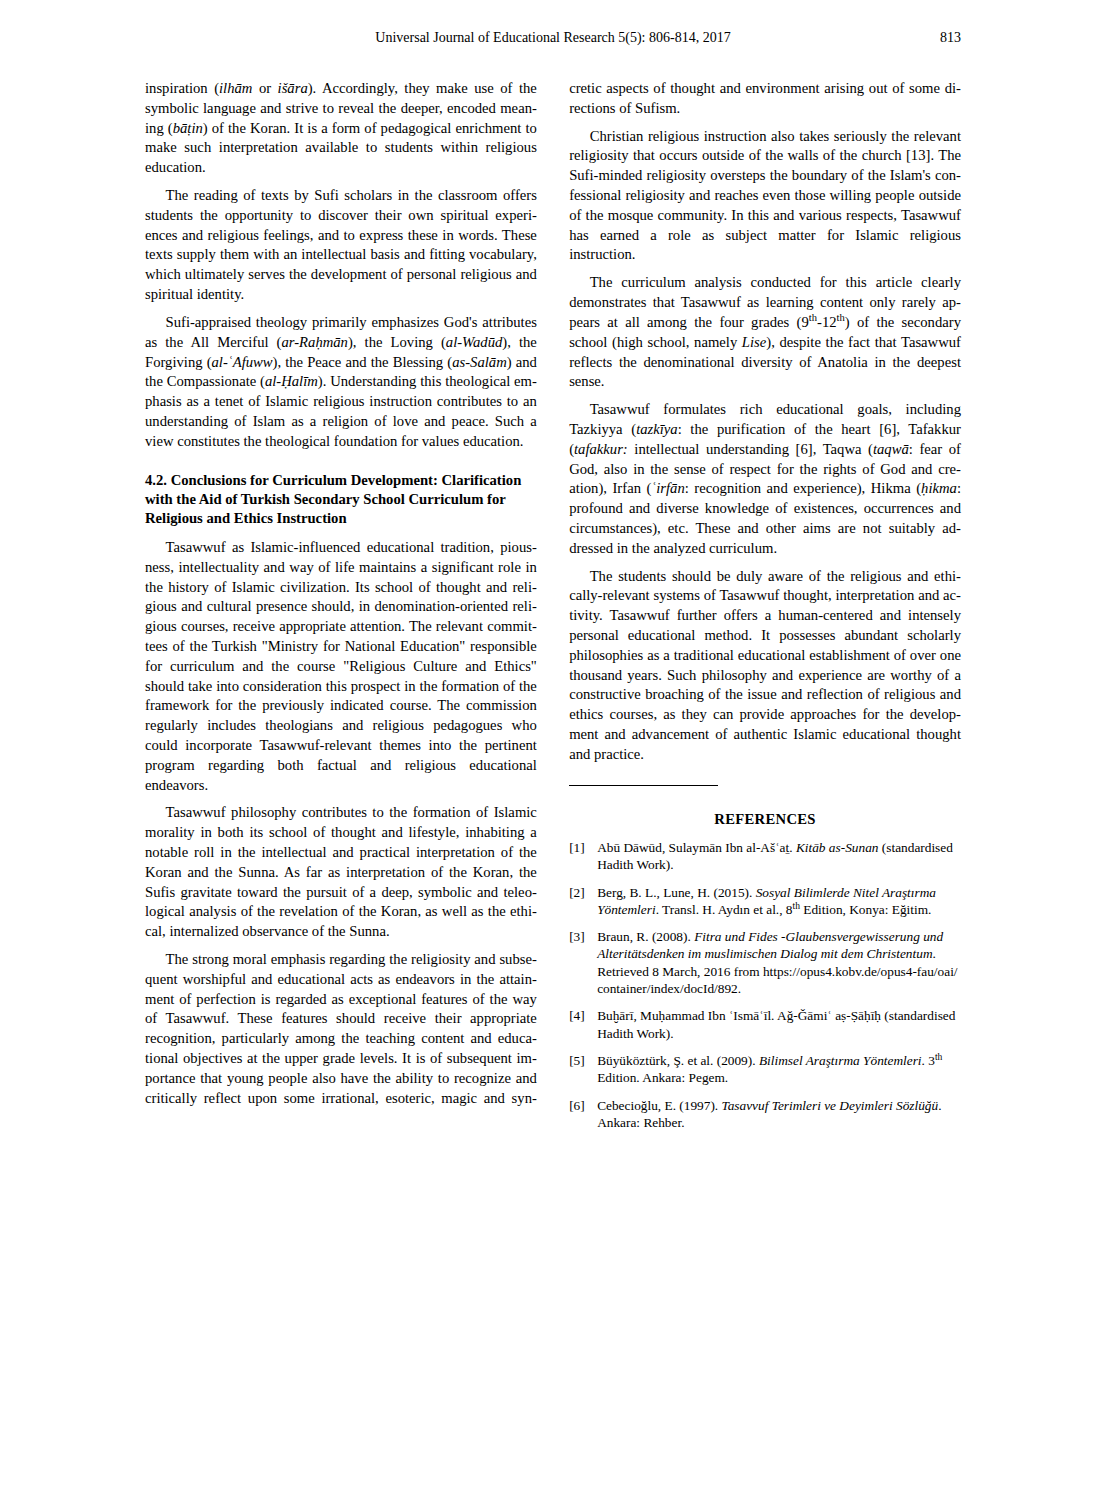Universal Journal of Educational Research 5(5): 806-814, 2017 813
inspiration (ilhām or išāra). Accordingly, they make use of the symbolic language and strive to reveal the deeper, encoded meaning (bāṭin) of the Koran. It is a form of pedagogical enrichment to make such interpretation available to students within religious education.
The reading of texts by Sufi scholars in the classroom offers students the opportunity to discover their own spiritual experiences and religious feelings, and to express these in words. These texts supply them with an intellectual basis and fitting vocabulary, which ultimately serves the development of personal religious and spiritual identity.
Sufi-appraised theology primarily emphasizes God's attributes as the All Merciful (ar-Raḥmān), the Loving (al-Wadūd), the Forgiving (al-ʿAfuww), the Peace and the Blessing (as-Salām) and the Compassionate (al-Ḥalīm). Understanding this theological emphasis as a tenet of Islamic religious instruction contributes to an understanding of Islam as a religion of love and peace. Such a view constitutes the theological foundation for values education.
4.2. Conclusions for Curriculum Development: Clarification with the Aid of Turkish Secondary School Curriculum for Religious and Ethics Instruction
Tasawwuf as Islamic-influenced educational tradition, piousness, intellectuality and way of life maintains a significant role in the history of Islamic civilization. Its school of thought and religious and cultural presence should, in denomination-oriented religious courses, receive appropriate attention. The relevant committees of the Turkish "Ministry for National Education" responsible for curriculum and the course "Religious Culture and Ethics" should take into consideration this prospect in the formation of the framework for the previously indicated course. The commission regularly includes theologians and religious pedagogues who could incorporate Tasawwuf-relevant themes into the pertinent program regarding both factual and religious educational endeavors.
Tasawwuf philosophy contributes to the formation of Islamic morality in both its school of thought and lifestyle, inhabiting a notable roll in the intellectual and practical interpretation of the Koran and the Sunna. As far as interpretation of the Koran, the Sufis gravitate toward the pursuit of a deep, symbolic and teleological analysis of the revelation of the Koran, as well as the ethical, internalized observance of the Sunna.
The strong moral emphasis regarding the religiosity and subsequent worshipful and educational acts as endeavors in the attainment of perfection is regarded as exceptional features of the way of Tasawwuf. These features should receive their appropriate recognition, particularly among the teaching content and educational objectives at the upper grade levels. It is of subsequent importance that young people also have the ability to recognize and critically reflect upon some irrational, esoteric, magic and syncretic aspects of thought and environment arising out of some directions of Sufism.
Christian religious instruction also takes seriously the relevant religiosity that occurs outside of the walls of the church [13]. The Sufi-minded religiosity oversteps the boundary of the Islam's confessional religiosity and reaches even those willing people outside of the mosque community. In this and various respects, Tasawwuf has earned a role as subject matter for Islamic religious instruction.
The curriculum analysis conducted for this article clearly demonstrates that Tasawwuf as learning content only rarely appears at all among the four grades (9th-12th) of the secondary school (high school, namely Lise), despite the fact that Tasawwuf reflects the denominational diversity of Anatolia in the deepest sense.
Tasawwuf formulates rich educational goals, including Tazkiyya (tazkīya: the purification of the heart [6], Tafakkur (tafakkur: intellectual understanding [6], Taqwa (taqwā: fear of God, also in the sense of respect for the rights of God and creation), Irfan (ʿirfān: recognition and experience), Hikma (ḥikma: profound and diverse knowledge of existences, occurrences and circumstances), etc. These and other aims are not suitably addressed in the analyzed curriculum.
The students should be duly aware of the religious and ethically-relevant systems of Tasawwuf thought, interpretation and activity. Tasawwuf further offers a human-centered and intensely personal educational method. It possesses abundant scholarly philosophies as a traditional educational establishment of over one thousand years. Such philosophy and experience are worthy of a constructive broaching of the issue and reflection of religious and ethics courses, as they can provide approaches for the development and advancement of authentic Islamic educational thought and practice.
REFERENCES
Abū Dāwūd, Sulaymān Ibn al-Ašʿaṯ. Kitāb as-Sunan (standardised Hadith Work).
Berg, B. L., Lune, H. (2015). Sosyal Bilimlerde Nitel Araştırma Yöntemleri. Transl. H. Aydın et al., 8th Edition, Konya: Eğitim.
Braun, R. (2008). Fitra und Fides -Glaubensvergewisserung und Alteritätsdenken im muslimischen Dialog mit dem Christentum. Retrieved 8 March, 2016 from https://opus4.kobv.de/opus4-fau/oai/container/index/docId/892.
Buḫārī, Muḥammad Ibn ʿIsmāʿīl. Aǧ-Ǧāmiʿ aṣ-Ṣāḥīḥ (standardised Hadith Work).
Büyüköztürk, Ş. et al. (2009). Bilimsel Araştırma Yöntemleri. 3th Edition. Ankara: Pegem.
Cebecioğlu, E. (1997). Tasavvuf Terimleri ve Deyimleri Sözlüğü. Ankara: Rehber.